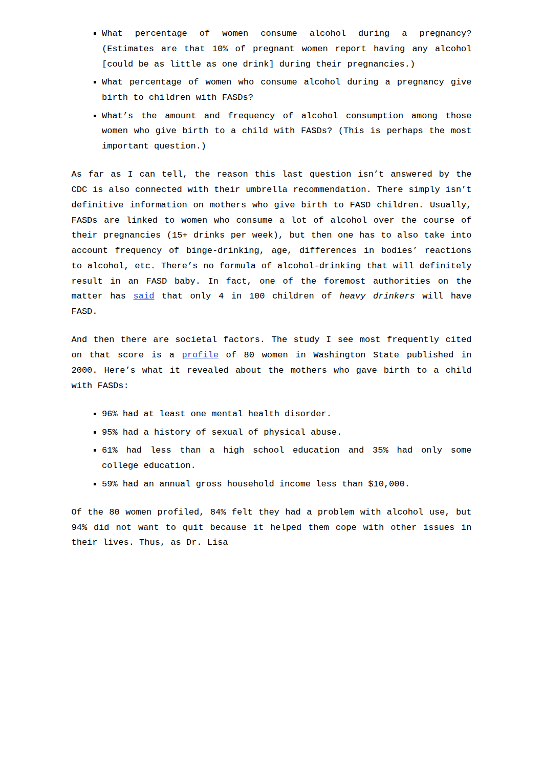What percentage of women consume alcohol during a pregnancy? (Estimates are that 10% of pregnant women report having any alcohol [could be as little as one drink] during their pregnancies.)
What percentage of women who consume alcohol during a pregnancy give birth to children with FASDs?
What’s the amount and frequency of alcohol consumption among those women who give birth to a child with FASDs? (This is perhaps the most important question.)
As far as I can tell, the reason this last question isn’t answered by the CDC is also connected with their umbrella recommendation. There simply isn’t definitive information on mothers who give birth to FASD children. Usually, FASDs are linked to women who consume a lot of alcohol over the course of their pregnancies (15+ drinks per week), but then one has to also take into account frequency of binge-drinking, age, differences in bodies’ reactions to alcohol, etc. There’s no formula of alcohol-drinking that will definitely result in an FASD baby. In fact, one of the foremost authorities on the matter has said that only 4 in 100 children of heavy drinkers will have FASD.
And then there are societal factors. The study I see most frequently cited on that score is a profile of 80 women in Washington State published in 2000. Here’s what it revealed about the mothers who gave birth to a child with FASDs:
96% had at least one mental health disorder.
95% had a history of sexual of physical abuse.
61% had less than a high school education and 35% had only some college education.
59% had an annual gross household income less than $10,000.
Of the 80 women profiled, 84% felt they had a problem with alcohol use, but 94% did not want to quit because it helped them cope with other issues in their lives. Thus, as Dr. Lisa